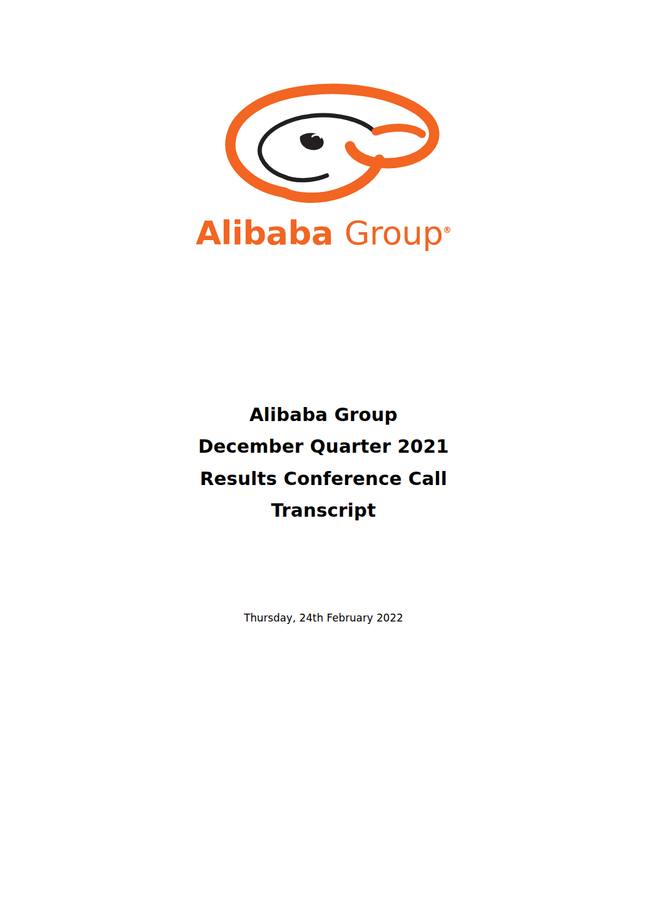Alibaba Group®
Alibaba Group
December Quarter 2021
Results Conference Call
Transcript
Thursday, 24th February 2022